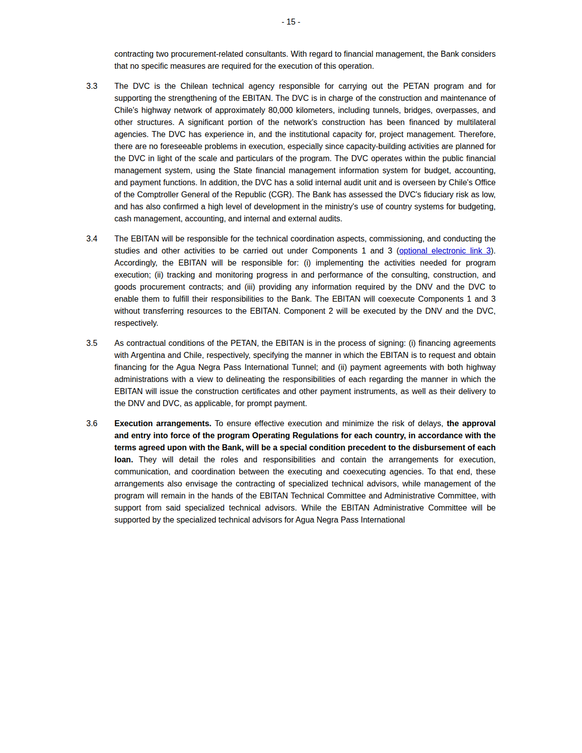- 15 -
contracting two procurement-related consultants. With regard to financial management, the Bank considers that no specific measures are required for the execution of this operation.
3.3
The DVC is the Chilean technical agency responsible for carrying out the PETAN program and for supporting the strengthening of the EBITAN. The DVC is in charge of the construction and maintenance of Chile's highway network of approximately 80,000 kilometers, including tunnels, bridges, overpasses, and other structures. A significant portion of the network's construction has been financed by multilateral agencies. The DVC has experience in, and the institutional capacity for, project management. Therefore, there are no foreseeable problems in execution, especially since capacity-building activities are planned for the DVC in light of the scale and particulars of the program. The DVC operates within the public financial management system, using the State financial management information system for budget, accounting, and payment functions. In addition, the DVC has a solid internal audit unit and is overseen by Chile's Office of the Comptroller General of the Republic (CGR). The Bank has assessed the DVC's fiduciary risk as low, and has also confirmed a high level of development in the ministry's use of country systems for budgeting, cash management, accounting, and internal and external audits.
3.4
The EBITAN will be responsible for the technical coordination aspects, commissioning, and conducting the studies and other activities to be carried out under Components 1 and 3 (optional electronic link 3). Accordingly, the EBITAN will be responsible for: (i) implementing the activities needed for program execution; (ii) tracking and monitoring progress in and performance of the consulting, construction, and goods procurement contracts; and (iii) providing any information required by the DNV and the DVC to enable them to fulfill their responsibilities to the Bank. The EBITAN will coexecute Components 1 and 3 without transferring resources to the EBITAN. Component 2 will be executed by the DNV and the DVC, respectively.
3.5
As contractual conditions of the PETAN, the EBITAN is in the process of signing: (i) financing agreements with Argentina and Chile, respectively, specifying the manner in which the EBITAN is to request and obtain financing for the Agua Negra Pass International Tunnel; and (ii) payment agreements with both highway administrations with a view to delineating the responsibilities of each regarding the manner in which the EBITAN will issue the construction certificates and other payment instruments, as well as their delivery to the DNV and DVC, as applicable, for prompt payment.
3.6
Execution arrangements. To ensure effective execution and minimize the risk of delays, the approval and entry into force of the program Operating Regulations for each country, in accordance with the terms agreed upon with the Bank, will be a special condition precedent to the disbursement of each loan. They will detail the roles and responsibilities and contain the arrangements for execution, communication, and coordination between the executing and coexecuting agencies. To that end, these arrangements also envisage the contracting of specialized technical advisors, while management of the program will remain in the hands of the EBITAN Technical Committee and Administrative Committee, with support from said specialized technical advisors. While the EBITAN Administrative Committee will be supported by the specialized technical advisors for Agua Negra Pass International